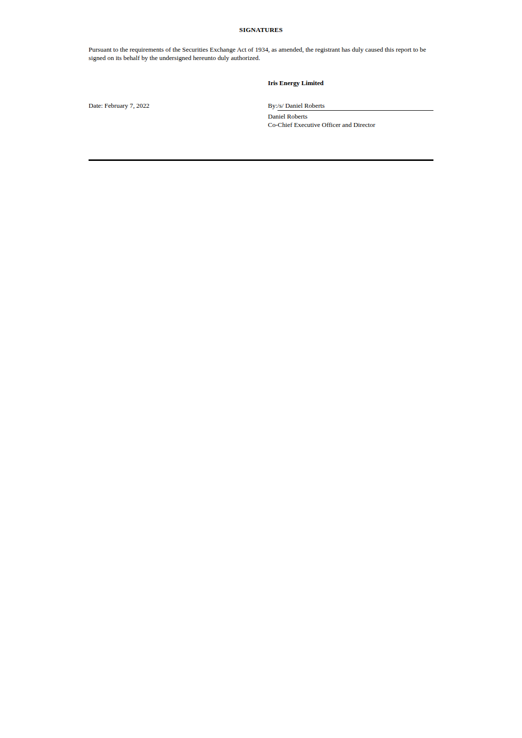SIGNATURES
Pursuant to the requirements of the Securities Exchange Act of 1934, as amended, the registrant has duly caused this report to be signed on its behalf by the undersigned hereunto duly authorized.
| | | Iris Energy Limited |
| Date: February 7, 2022 | | / By: / /s/ Daniel Roberts / Daniel Roberts Co-Chief Executive Officer and Director |